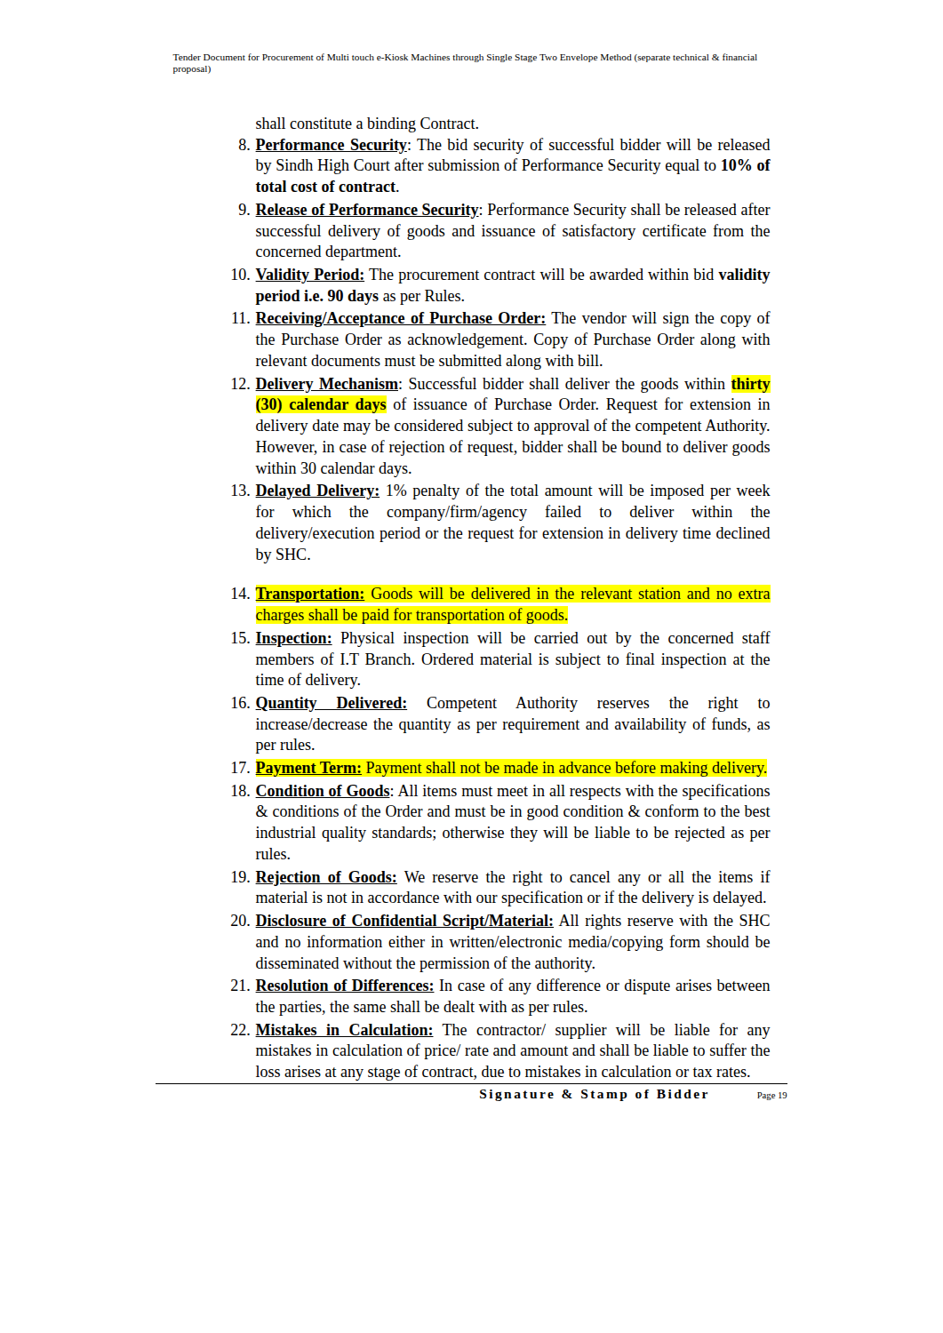Tender Document for Procurement of Multi touch e-Kiosk Machines through Single Stage Two Envelope Method (separate technical & financial proposal)
shall constitute a binding Contract.
Performance Security: The bid security of successful bidder will be released by Sindh High Court after submission of Performance Security equal to 10% of total cost of contract.
Release of Performance Security: Performance Security shall be released after successful delivery of goods and issuance of satisfactory certificate from the concerned department.
Validity Period: The procurement contract will be awarded within bid validity period i.e. 90 days as per Rules.
Receiving/Acceptance of Purchase Order: The vendor will sign the copy of the Purchase Order as acknowledgement. Copy of Purchase Order along with relevant documents must be submitted along with bill.
Delivery Mechanism: Successful bidder shall deliver the goods within thirty (30) calendar days of issuance of Purchase Order. Request for extension in delivery date may be considered subject to approval of the competent Authority. However, in case of rejection of request, bidder shall be bound to deliver goods within 30 calendar days.
Delayed Delivery: 1% penalty of the total amount will be imposed per week for which the company/firm/agency failed to deliver within the delivery/execution period or the request for extension in delivery time declined by SHC.
Transportation: Goods will be delivered in the relevant station and no extra charges shall be paid for transportation of goods.
Inspection: Physical inspection will be carried out by the concerned staff members of I.T Branch. Ordered material is subject to final inspection at the time of delivery.
Quantity Delivered: Competent Authority reserves the right to increase/decrease the quantity as per requirement and availability of funds, as per rules.
Payment Term: Payment shall not be made in advance before making delivery.
Condition of Goods: All items must meet in all respects with the specifications & conditions of the Order and must be in good condition & conform to the best industrial quality standards; otherwise they will be liable to be rejected as per rules.
Rejection of Goods: We reserve the right to cancel any or all the items if material is not in accordance with our specification or if the delivery is delayed.
Disclosure of Confidential Script/Material: All rights reserve with the SHC and no information either in written/electronic media/copying form should be disseminated without the permission of the authority.
Resolution of Differences: In case of any difference or dispute arises between the parties, the same shall be dealt with as per rules.
Mistakes in Calculation: The contractor/ supplier will be liable for any mistakes in calculation of price/ rate and amount and shall be liable to suffer the loss arises at any stage of contract, due to mistakes in calculation or tax rates.
Signature & Stamp of Bidder Page 19